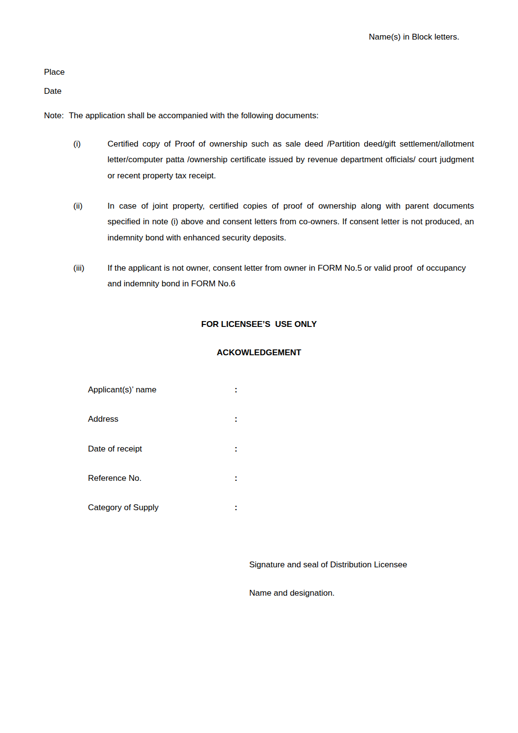Name(s) in Block letters.
Place
Date
Note: The application shall be accompanied with the following documents:
(i) Certified copy of Proof of ownership such as sale deed /Partition deed/gift settlement/allotment letter/computer patta /ownership certificate issued by revenue department officials/ court judgment or recent property tax receipt.
(ii) In case of joint property, certified copies of proof of ownership along with parent documents specified in note (i) above and consent letters from co-owners. If consent letter is not produced, an indemnity bond with enhanced security deposits.
(iii) If the applicant is not owner, consent letter from owner in FORM No.5 or valid proof of occupancy and indemnity bond in FORM No.6
FOR LICENSEE’S USE ONLY
ACKOWLEDGEMENT
| Applicant(s)’ name | : |
| Address | : |
| Date of receipt | : |
| Reference No. | : |
| Category of Supply | : |
Signature and seal of Distribution Licensee
Name and designation.